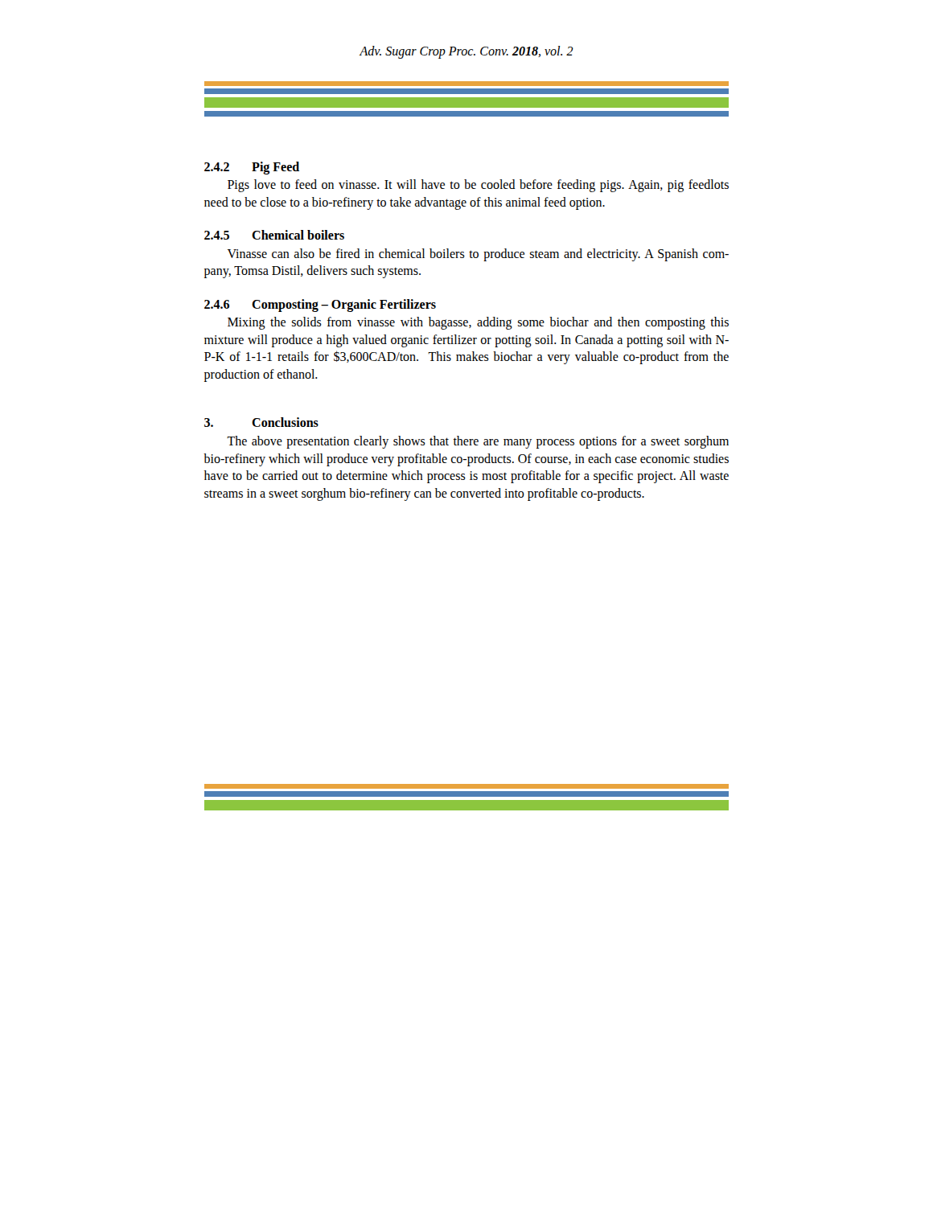Adv. Sugar Crop Proc. Conv. 2018, vol. 2
2.4.2 Pig Feed
Pigs love to feed on vinasse. It will have to be cooled before feeding pigs. Again, pig feedlots need to be close to a bio-refinery to take advantage of this animal feed option.
2.4.5 Chemical boilers
Vinasse can also be fired in chemical boilers to produce steam and electricity. A Spanish company, Tomsa Distil, delivers such systems.
2.4.6 Composting – Organic Fertilizers
Mixing the solids from vinasse with bagasse, adding some biochar and then composting this mixture will produce a high valued organic fertilizer or potting soil. In Canada a potting soil with N-P-K of 1-1-1 retails for $3,600CAD/ton. This makes biochar a very valuable co-product from the production of ethanol.
3. Conclusions
The above presentation clearly shows that there are many process options for a sweet sorghum bio-refinery which will produce very profitable co-products. Of course, in each case economic studies have to be carried out to determine which process is most profitable for a specific project. All waste streams in a sweet sorghum bio-refinery can be converted into profitable co-products.